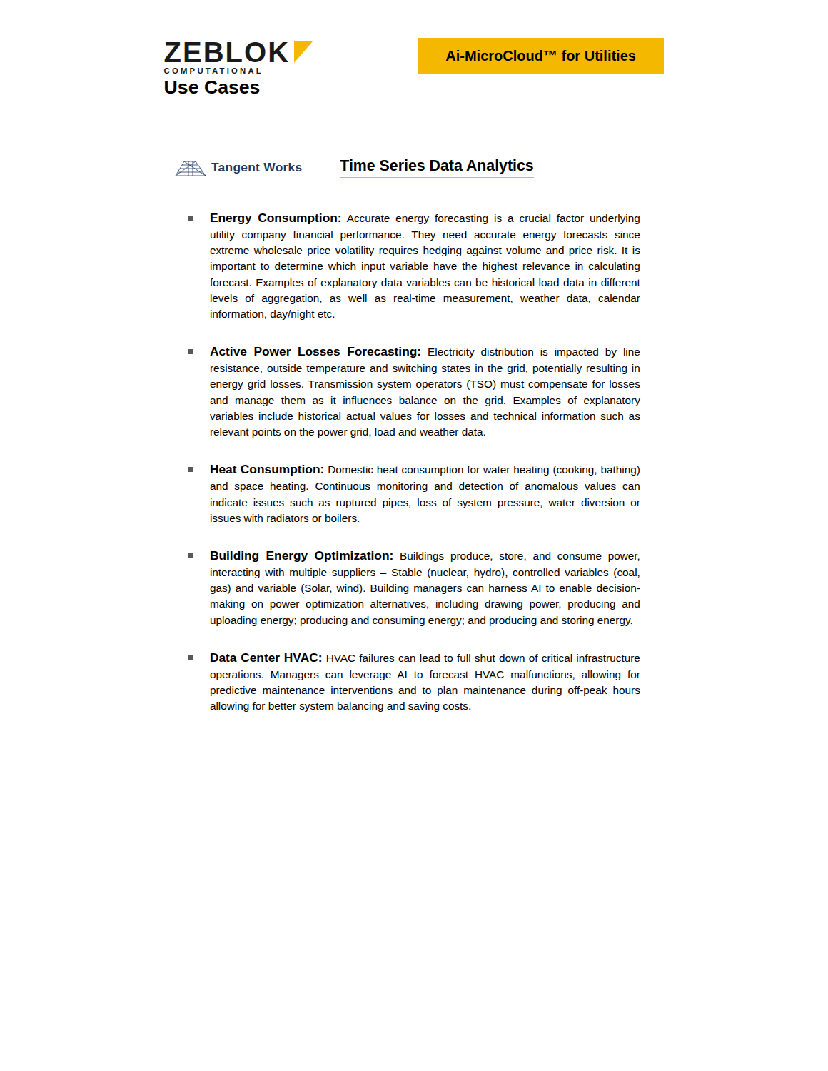ZEBLOK
COMPUTATIONAL
Ai-MicroCloud™ for Utilities
Use Cases
Tangent Works
Time Series Data Analytics
Energy Consumption: Accurate energy forecasting is a crucial factor underlying utility company financial performance. They need accurate energy forecasts since extreme wholesale price volatility requires hedging against volume and price risk. It is important to determine which input variable have the highest relevance in calculating forecast. Examples of explanatory data variables can be historical load data in different levels of aggregation, as well as real-time measurement, weather data, calendar information, day/night etc.
Active Power Losses Forecasting: Electricity distribution is impacted by line resistance, outside temperature and switching states in the grid, potentially resulting in energy grid losses. Transmission system operators (TSO) must compensate for losses and manage them as it influences balance on the grid. Examples of explanatory variables include historical actual values for losses and technical information such as relevant points on the power grid, load and weather data.
Heat Consumption: Domestic heat consumption for water heating (cooking, bathing) and space heating. Continuous monitoring and detection of anomalous values can indicate issues such as ruptured pipes, loss of system pressure, water diversion or issues with radiators or boilers.
Building Energy Optimization: Buildings produce, store, and consume power, interacting with multiple suppliers – Stable (nuclear, hydro), controlled variables (coal, gas) and variable (Solar, wind). Building managers can harness AI to enable decision-making on power optimization alternatives, including drawing power, producing and uploading energy; producing and consuming energy; and producing and storing energy.
Data Center HVAC: HVAC failures can lead to full shut down of critical infrastructure operations. Managers can leverage AI to forecast HVAC malfunctions, allowing for predictive maintenance interventions and to plan maintenance during off-peak hours allowing for better system balancing and saving costs.